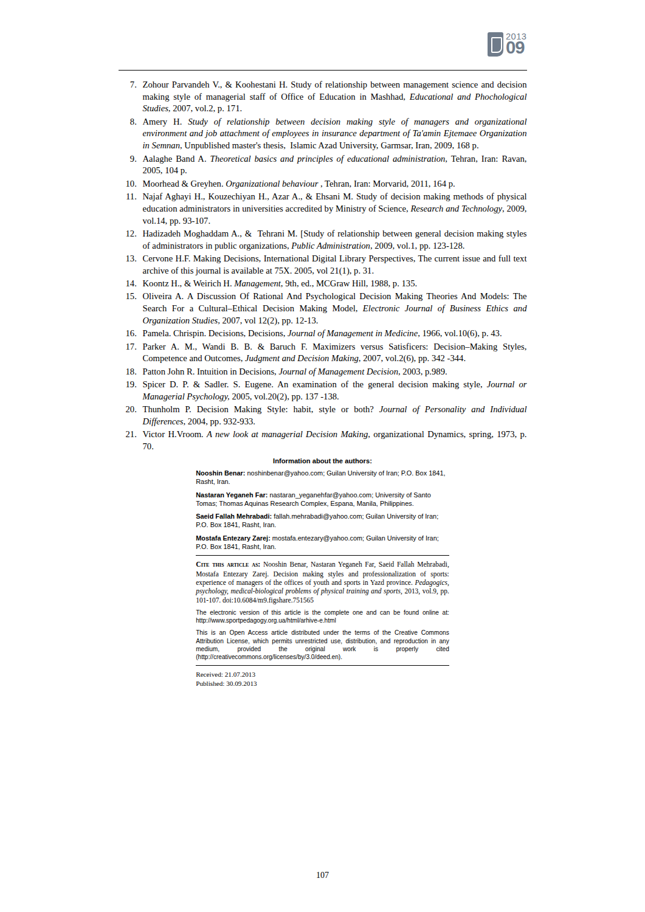2013
09
Zohour Parvandeh V., & Koohestani H. Study of relationship between management science and decision making style of managerial staff of Office of Education in Mashhad, Educational and Phochological Studies, 2007, vol.2, p. 171.
Amery H. Study of relationship between decision making style of managers and organizational environment and job attachment of employees in insurance department of Ta'amin Ejtemaee Organization in Semnan, Unpublished master's thesis, Islamic Azad University, Garmsar, Iran, 2009, 168 p.
Aalaghe Band A. Theoretical basics and principles of educational administration, Tehran, Iran: Ravan, 2005, 104 p.
Moorhead & Greyhen. Organizational behaviour , Tehran, Iran: Morvarid, 2011, 164 p.
Najaf Aghayi H., Kouzechiyan H., Azar A., & Ehsani M. Study of decision making methods of physical education administrators in universities accredited by Ministry of Science, Research and Technology, 2009, vol.14, pp. 93-107.
Hadizadeh Moghaddam A., & Tehrani M. [Study of relationship between general decision making styles of administrators in public organizations, Public Administration, 2009, vol.1, pp. 123-128.
Cervone H.F. Making Decisions, International Digital Library Perspectives, The current issue and full text archive of this journal is available at 75X. 2005, vol 21(1), p. 31.
Koontz H., & Weirich H. Management, 9th, ed., MCGraw Hill, 1988, p. 135.
Oliveira A. A Discussion Of Rational And Psychological Decision Making Theories And Models: The Search For a Cultural–Ethical Decision Making Model, Electronic Journal of Business Ethics and Organization Studies, 2007, vol 12(2), pp. 12-13.
Pamela. Chrispin. Decisions, Decisions, Journal of Management in Medicine, 1966, vol.10(6), p. 43.
Parker A. M., Wandi B. B. & Baruch F. Maximizers versus Satisficers: Decision–Making Styles, Competence and Outcomes, Judgment and Decision Making, 2007, vol.2(6), pp. 342 -344.
Patton John R. Intuition in Decisions, Journal of Management Decision, 2003, p.989.
Spicer D. P. & Sadler. S. Eugene. An examination of the general decision making style, Journal or Managerial Psychology, 2005, vol.20(2), pp. 137 -138.
Thunholm P. Decision Making Style: habit, style or both? Journal of Personality and Individual Differences, 2004, pp. 932-933.
Victor H.Vroom. A new look at managerial Decision Making, organizational Dynamics, spring, 1973, p. 70.
Information about the authors:
Nooshin Benar: noshinbenar@yahoo.com; Guilan University of Iran; P.O. Box 1841, Rasht, Iran.
Nastaran Yeganeh Far: nastaran_yeganehfar@yahoo.com; University of Santo Tomas; Thomas Aquinas Research Complex, Espana, Manila, Philippines.
Saeid Fallah Mehrabadi: fallah.mehrabadi@yahoo.com; Guilan University of Iran; P.O. Box 1841, Rasht, Iran.
Mostafa Entezary Zarej: mostafa.entezary@yahoo.com; Guilan University of Iran; P.O. Box 1841, Rasht, Iran.
Cite this article as: Nooshin Benar, Nastaran Yeganeh Far, Saeid Fallah Mehrabadi, Mostafa Entezary Zarej. Decision making styles and professionalization of sports: experience of managers of the offices of youth and sports in Yazd province. Pedagogics, psychology, medical-biological problems of physical training and sports, 2013, vol.9, pp. 101-107. doi:10.6084/m9.figshare.751565
The electronic version of this article is the complete one and can be found online at: http://www.sportpedagogy.org.ua/html/arhive-e.html
This is an Open Access article distributed under the terms of the Creative Commons Attribution License, which permits unrestricted use, distribution, and reproduction in any medium, provided the original work is properly cited (http://creativecommons.org/licenses/by/3.0/deed.en).
Received: 21.07.2013
Published: 30.09.2013
107